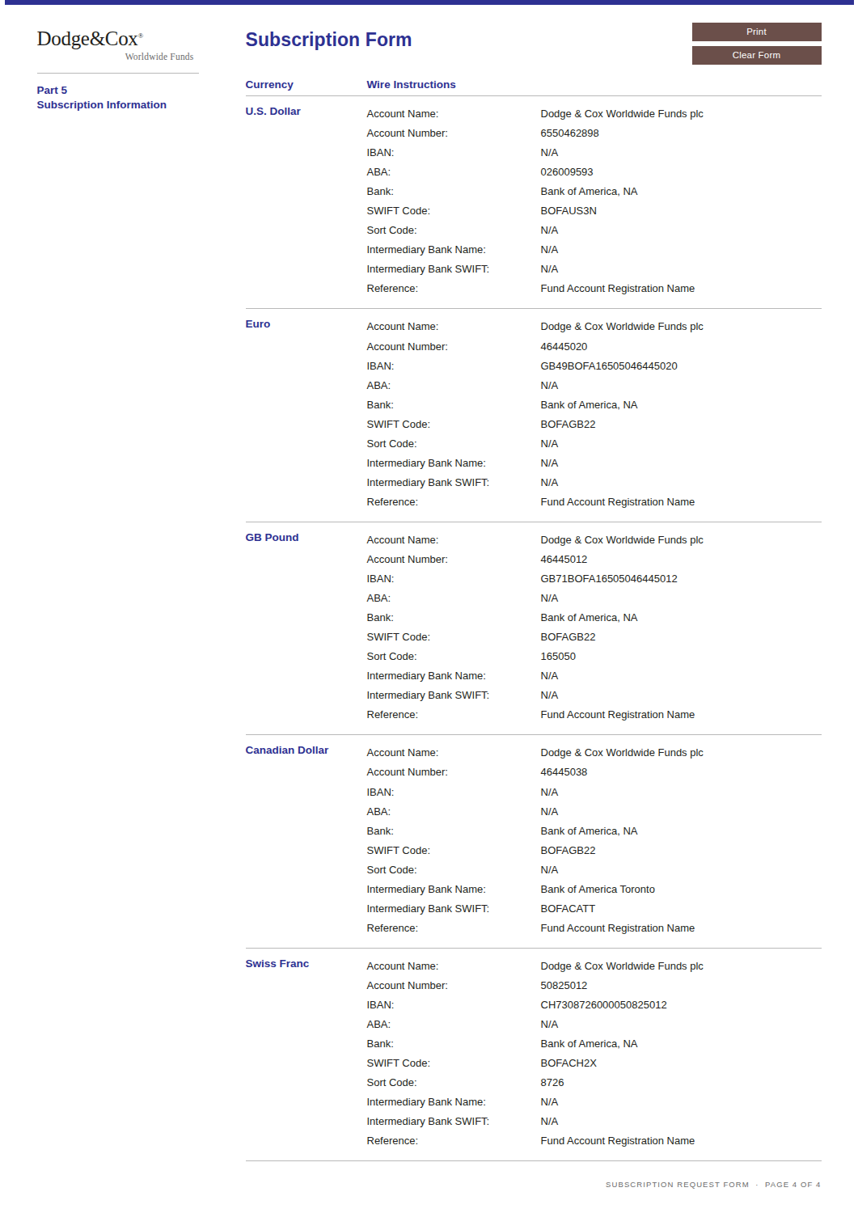Dodge&Cox®
Worldwide Funds
Subscription Form
Print Clear Form
Part 5 Subscription Information
Currency
Wire Instructions
U.S. Dollar
Account Name:
Dodge & Cox Worldwide Funds plc
Account Number:
6550462898
IBAN:
N/A
ABA:
026009593
Bank:
Bank of America, NA
SWIFT Code:
BOFAUS3N
Sort Code:
N/A
Intermediary Bank Name:
N/A
Intermediary Bank SWIFT:
N/A
Reference:
Fund Account Registration Name
Euro
Account Name:
Dodge & Cox Worldwide Funds plc
Account Number:
46445020
IBAN:
GB49BOFA16505046445020
ABA:
N/A
Bank:
Bank of America, NA
SWIFT Code:
BOFAGB22
Sort Code:
N/A
Intermediary Bank Name:
N/A
Intermediary Bank SWIFT:
N/A
Reference:
Fund Account Registration Name
GB Pound
Account Name:
Dodge & Cox Worldwide Funds plc
Account Number:
46445012
IBAN:
GB71BOFA16505046445012
ABA:
N/A
Bank:
Bank of America, NA
SWIFT Code:
BOFAGB22
Sort Code:
165050
Intermediary Bank Name:
N/A
Intermediary Bank SWIFT:
N/A
Reference:
Fund Account Registration Name
Canadian Dollar
Account Name:
Dodge & Cox Worldwide Funds plc
Account Number:
46445038
IBAN:
N/A
ABA:
N/A
Bank:
Bank of America, NA
SWIFT Code:
BOFAGB22
Sort Code:
N/A
Intermediary Bank Name:
Bank of America Toronto
Intermediary Bank SWIFT:
BOFACATT
Reference:
Fund Account Registration Name
Swiss Franc
Account Name:
Dodge & Cox Worldwide Funds plc
Account Number:
50825012
IBAN:
CH7308726000050825012
ABA:
N/A
Bank:
Bank of America, NA
SWIFT Code:
BOFACH2X
Sort Code:
8726
Intermediary Bank Name:
N/A
Intermediary Bank SWIFT:
N/A
Reference:
Fund Account Registration Name
Subscription Request Form · Page 4 of 4